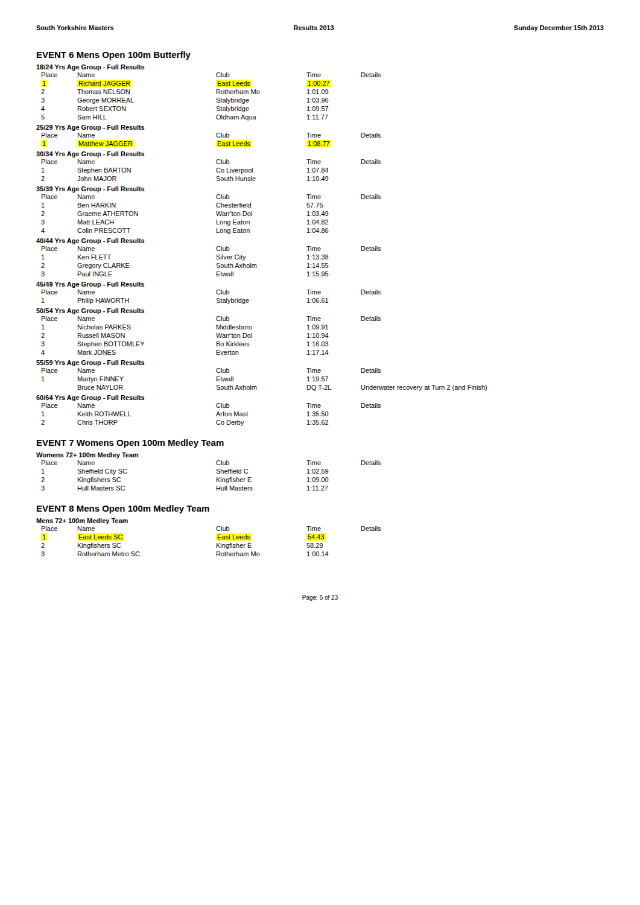South Yorkshire Masters
Results 2013
Sunday December 15th 2013
EVENT 6 Mens Open 100m Butterfly
18/24 Yrs Age Group - Full Results
| Place | Name | Club | Time | Details |
| --- | --- | --- | --- | --- |
| 1 | Richard JAGGER | East Leeds | 1:00.27 | |
| 2 | Thomas NELSON | Rotherham Mo | 1:01.09 | |
| 3 | George MORREAL | Stalybridge | 1:03.96 | |
| 4 | Robert SEXTON | Stalybridge | 1:09.57 | |
| 5 | Sam HILL | Oldham Aqua | 1:11.77 | |
25/29 Yrs Age Group - Full Results
| Place | Name | Club | Time | Details |
| --- | --- | --- | --- | --- |
| 1 | Matthew JAGGER | East Leeds | 1:08.77 | |
30/34 Yrs Age Group - Full Results
| Place | Name | Club | Time | Details |
| --- | --- | --- | --- | --- |
| 1 | Stephen BARTON | Co Liverpool | 1:07.84 | |
| 2 | John MAJOR | South Hunsle | 1:10.49 | |
35/39 Yrs Age Group - Full Results
| Place | Name | Club | Time | Details |
| --- | --- | --- | --- | --- |
| 1 | Ben HARKIN | Chesterfield | 57.75 | |
| 2 | Graeme ATHERTON | Warr'ton Dol | 1:03.49 | |
| 3 | Matt LEACH | Long Eaton | 1:04.82 | |
| 4 | Colin PRESCOTT | Long Eaton | 1:04.86 | |
40/44 Yrs Age Group - Full Results
| Place | Name | Club | Time | Details |
| --- | --- | --- | --- | --- |
| 1 | Ken FLETT | Silver City | 1:13.38 | |
| 2 | Gregory CLARKE | South Axholm | 1:14.55 | |
| 3 | Paul INGLE | Etwall | 1:15.95 | |
45/49 Yrs Age Group - Full Results
| Place | Name | Club | Time | Details |
| --- | --- | --- | --- | --- |
| 1 | Philip HAWORTH | Stalybridge | 1:06.61 | |
50/54 Yrs Age Group - Full Results
| Place | Name | Club | Time | Details |
| --- | --- | --- | --- | --- |
| 1 | Nicholas PARKES | Middlesboro | 1:09.91 | |
| 2 | Russell MASON | Warr'ton Dol | 1:10.94 | |
| 3 | Stephen BOTTOMLEY | Bo Kirklees | 1:16.03 | |
| 4 | Mark JONES | Everton | 1:17.14 | |
55/59 Yrs Age Group - Full Results
| Place | Name | Club | Time | Details |
| --- | --- | --- | --- | --- |
| 1 | Martyn FINNEY | Etwall | 1:19.57 | |
| | Bruce NAYLOR | South Axholm | DQ T-2L | Underwater recovery at Turn 2 (and Finish) |
60/64 Yrs Age Group - Full Results
| Place | Name | Club | Time | Details |
| --- | --- | --- | --- | --- |
| 1 | Keith ROTHWELL | Arfon Mast | 1:35.50 | |
| 2 | Chris THORP | Co Derby | 1:35.62 | |
EVENT 7 Womens Open 100m Medley Team
Womens 72+ 100m Medley Team
| Place | Name | Club | Time | Details |
| --- | --- | --- | --- | --- |
| 1 | Sheffield City SC | Sheffield C | 1:02.59 | |
| 2 | Kingfishers SC | Kingfisher E | 1:09.00 | |
| 3 | Hull Masters SC | Hull Masters | 1:11.27 | |
EVENT 8 Mens Open 100m Medley Team
Mens 72+ 100m Medley Team
| Place | Name | Club | Time | Details |
| --- | --- | --- | --- | --- |
| 1 | East Leeds SC | East Leeds | 54.43 | |
| 2 | Kingfishers SC | Kingfisher E | 58.29 | |
| 3 | Rotherham Metro SC | Rotherham Mo | 1:00.14 | |
Page: 5 of 23